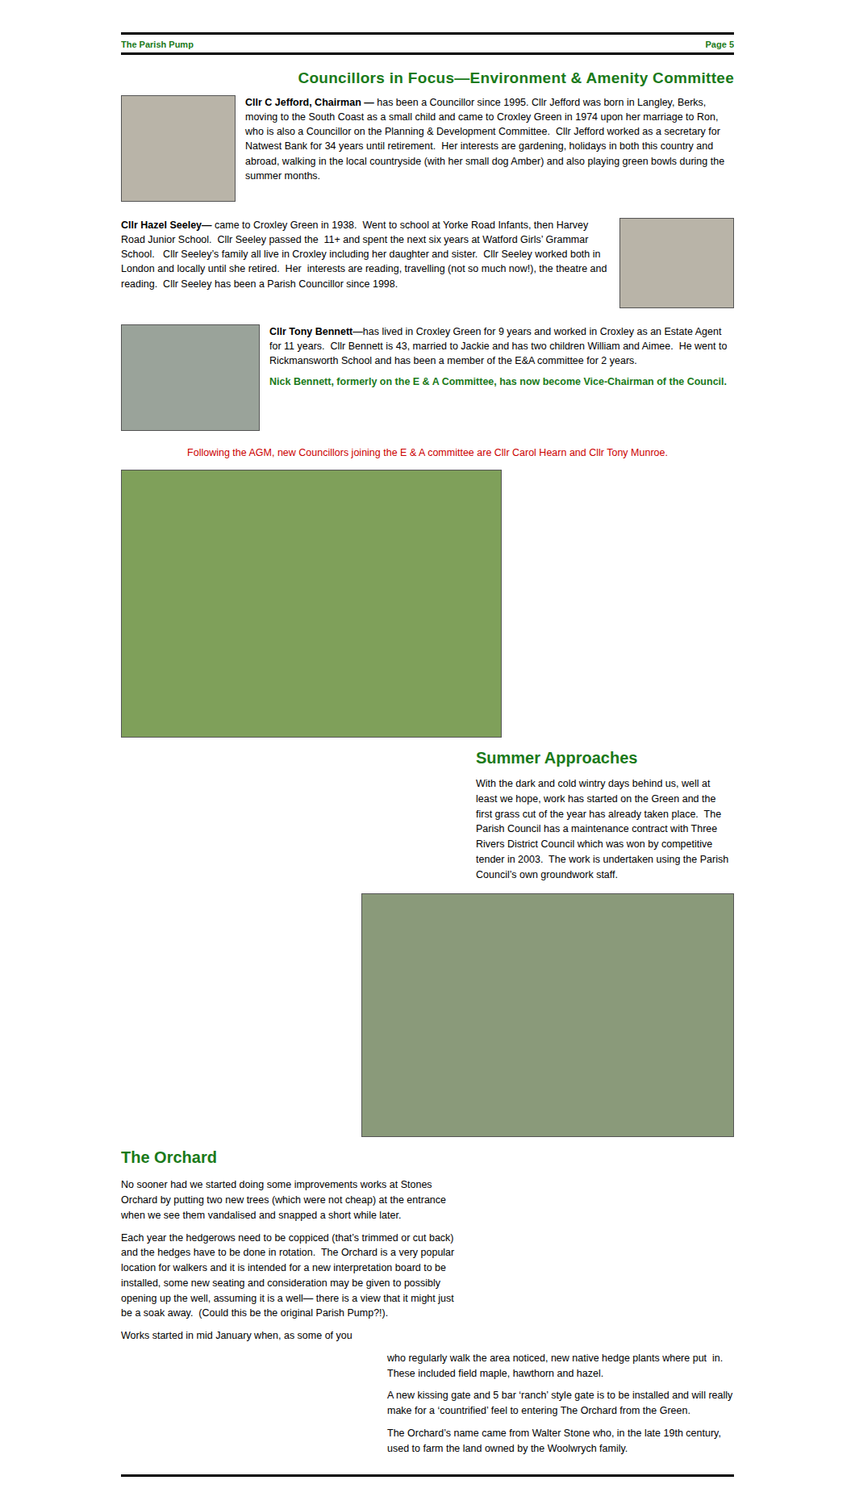The Parish Pump Page 5
Councillors in Focus—Environment & Amenity Committee
Cllr C Jefford, Chairman — has been a Councillor since 1995. Cllr Jefford was born in Langley, Berks, moving to the South Coast as a small child and came to Croxley Green in 1974 upon her marriage to Ron, who is also a Councillor on the Planning & Development Committee. Cllr Jefford worked as a secretary for Natwest Bank for 34 years until retirement. Her interests are gardening, holidays in both this country and abroad, walking in the local countryside (with her small dog Amber) and also playing green bowls during the summer months.
Cllr Hazel Seeley— came to Croxley Green in 1938. Went to school at Yorke Road Infants, then Harvey Road Junior School. Cllr Seeley passed the 11+ and spent the next six years at Watford Girls’ Grammar School. Cllr Seeley’s family all live in Croxley including her daughter and sister. Cllr Seeley worked both in London and locally until she retired. Her interests are reading, travelling (not so much now!), the theatre and reading. Cllr Seeley has been a Parish Councillor since 1998.
Cllr Tony Bennett—has lived in Croxley Green for 9 years and worked in Croxley as an Estate Agent for 11 years. Cllr Bennett is 43, married to Jackie and has two children William and Aimee. He went to Rickmansworth School and has been a member of the E&A committee for 2 years.
Nick Bennett, formerly on the E & A Committee, has now become Vice-Chairman of the Council.
Following the AGM, new Councillors joining the E & A committee are Cllr Carol Hearn and Cllr Tony Munroe.
Summer Approaches
With the dark and cold wintry days behind us, well at least we hope, work has started on the Green and the first grass cut of the year has already taken place. The Parish Council has a maintenance contract with Three Rivers District Council which was won by competitive tender in 2003. The work is undertaken using the Parish Council’s own groundwork staff.
The Orchard
No sooner had we started doing some improvements works at Stones Orchard by putting two new trees (which were not cheap) at the entrance when we see them vandalised and snapped a short while later.
Each year the hedgerows need to be coppiced (that’s trimmed or cut back) and the hedges have to be done in rotation. The Orchard is a very popular location for walkers and it is intended for a new interpretation board to be installed, some new seating and consideration may be given to possibly opening up the well, assuming it is a well— there is a view that it might just be a soak away. (Could this be the original Parish Pump?!).
Works started in mid January when, as some of you
who regularly walk the area noticed, new native hedge plants where put in. These included field maple, hawthorn and hazel.
A new kissing gate and 5 bar ‘ranch’ style gate is to be installed and will really make for a ‘countrified’ feel to entering The Orchard from the Green.
The Orchard’s name came from Walter Stone who, in the late 19th century, used to farm the land owned by the Woolwrych family.